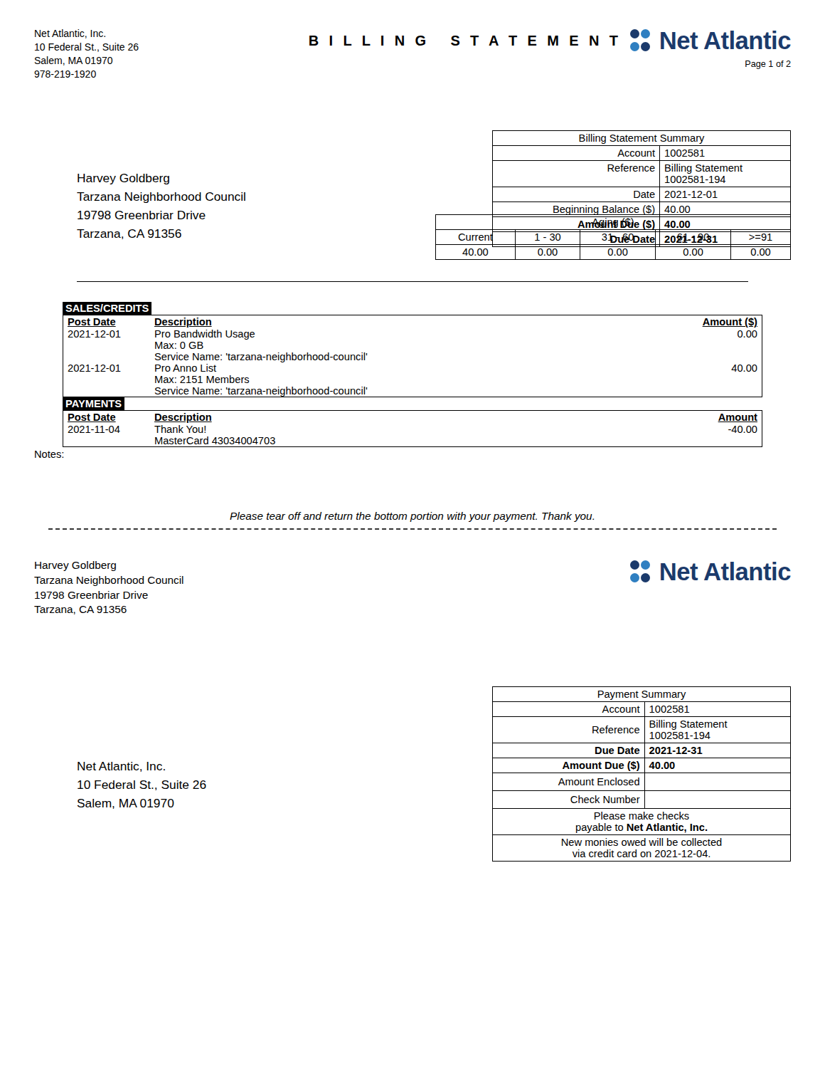Net Atlantic, Inc.
10 Federal St., Suite 26
Salem, MA 01970
978-219-1920
B I L L I N G S T A T E M E N T
Net Atlantic
Page 1 of 2
| Billing Statement Summary |
| Account | 1002581 |
| Reference | Billing Statement 1002581-194 |
| Date | 2021-12-01 |
| Beginning Balance ($) | 40.00 |
| Amount Due ($) | 40.00 |
| Due Date | 2021-12-31 |
Harvey Goldberg
Tarzana Neighborhood Council
19798 Greenbriar Drive
Tarzana, CA 91356
| Aging ($) |
| Current | 1 - 30 | 31 - 60 | 61 - 90 | >=91 |
| 40.00 | 0.00 | 0.00 | 0.00 | 0.00 |
SALES/CREDITS
| Post Date | Description | Amount ($) |
| --- | --- | --- |
| 2021-12-01 | Pro Bandwidth Usage | 0.00 |
| | Max: 0 GB | |
| | Service Name: 'tarzana-neighborhood-council' | |
| 2021-12-01 | Pro Anno List | 40.00 |
| | Max: 2151 Members | |
| | Service Name: 'tarzana-neighborhood-council' | |
PAYMENTS
| Post Date | Description | Amount |
| --- | --- | --- |
| 2021-11-04 | Thank You! | -40.00 |
| | MasterCard 43034004703 | |
Notes:
Please tear off and return the bottom portion with your payment. Thank you.
Harvey Goldberg
Tarzana Neighborhood Council
19798 Greenbriar Drive
Tarzana, CA 91356
Net Atlantic
| Payment Summary |
| Account | 1002581 |
| Reference | Billing Statement 1002581-194 |
| Due Date | 2021-12-31 |
| Amount Due ($) | 40.00 |
| Amount Enclosed | |
| Check Number | |
| Please make checks payable to Net Atlantic, Inc. |
| New monies owed will be collected via credit card on 2021-12-04. |
Net Atlantic, Inc.
10 Federal St., Suite 26
Salem, MA 01970